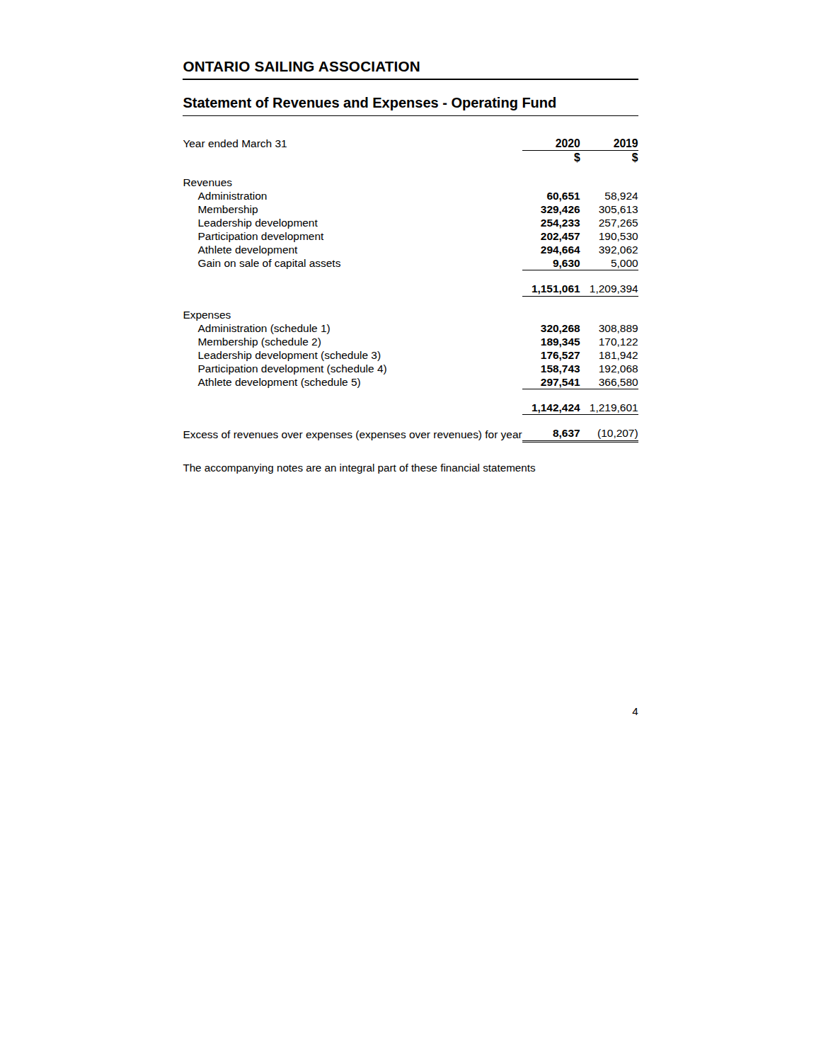ONTARIO SAILING ASSOCIATION
Statement of Revenues and Expenses - Operating Fund
| Year ended March 31 | 2020 | 2019 |
| | $ | $ |
| Revenues | | |
| Administration | 60,651 | 58,924 |
| Membership | 329,426 | 305,613 |
| Leadership development | 254,233 | 257,265 |
| Participation development | 202,457 | 190,530 |
| Athlete development | 294,664 | 392,062 |
| Gain on sale of capital assets | 9,630 | 5,000 |
| | 1,151,061 | 1,209,394 |
| Expenses | | |
| Administration (schedule 1) | 320,268 | 308,889 |
| Membership (schedule 2) | 189,345 | 170,122 |
| Leadership development (schedule 3) | 176,527 | 181,942 |
| Participation development (schedule 4) | 158,743 | 192,068 |
| Athlete development (schedule 5) | 297,541 | 366,580 |
| | 1,142,424 | 1,219,601 |
| Excess of revenues over expenses (expenses over revenues) for year | 8,637 | (10,207) |
The accompanying notes are an integral part of these financial statements
4